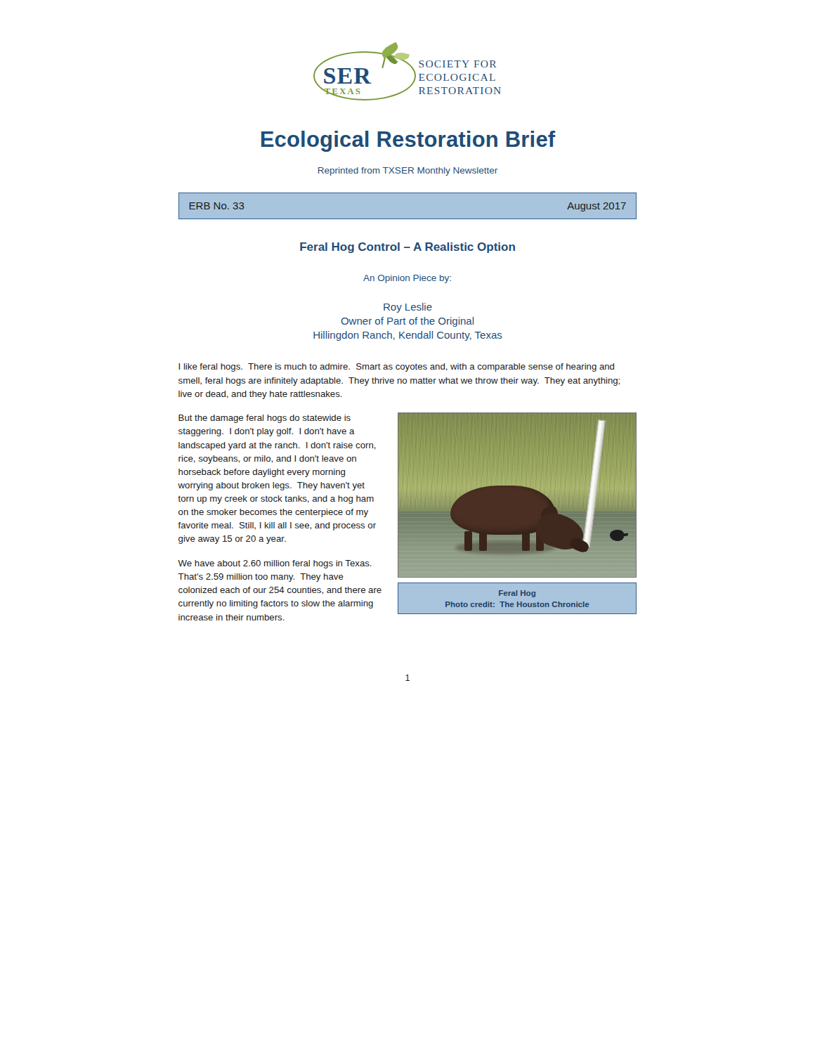| SER TEXAS | Society for Ecological Restoration |
Ecological Restoration Brief
Reprinted from TXSER Monthly Newsletter
| ERB No. 33 | August 2017 |
Feral Hog Control – A Realistic Option
An Opinion Piece by:
Roy Leslie
Owner of Part of the Original
Hillingdon Ranch, Kendall County, Texas
I like feral hogs. There is much to admire. Smart as coyotes and, with a comparable sense of hearing and smell, feral hogs are infinitely adaptable. They thrive no matter what we throw their way. They eat anything; live or dead, and they hate rattlesnakes.
Feral Hog
Photo credit: The Houston Chronicle
But the damage feral hogs do statewide is staggering. I don't play golf. I don't have a landscaped yard at the ranch. I don't raise corn, rice, soybeans, or milo, and I don't leave on horseback before daylight every morning worrying about broken legs. They haven't yet torn up my creek or stock tanks, and a hog ham on the smoker becomes the centerpiece of my favorite meal. Still, I kill all I see, and process or give away 15 or 20 a year.
We have about 2.60 million feral hogs in Texas. That's 2.59 million too many. They have colonized each of our 254 counties, and there are currently no limiting factors to slow the alarming increase in their numbers.
1